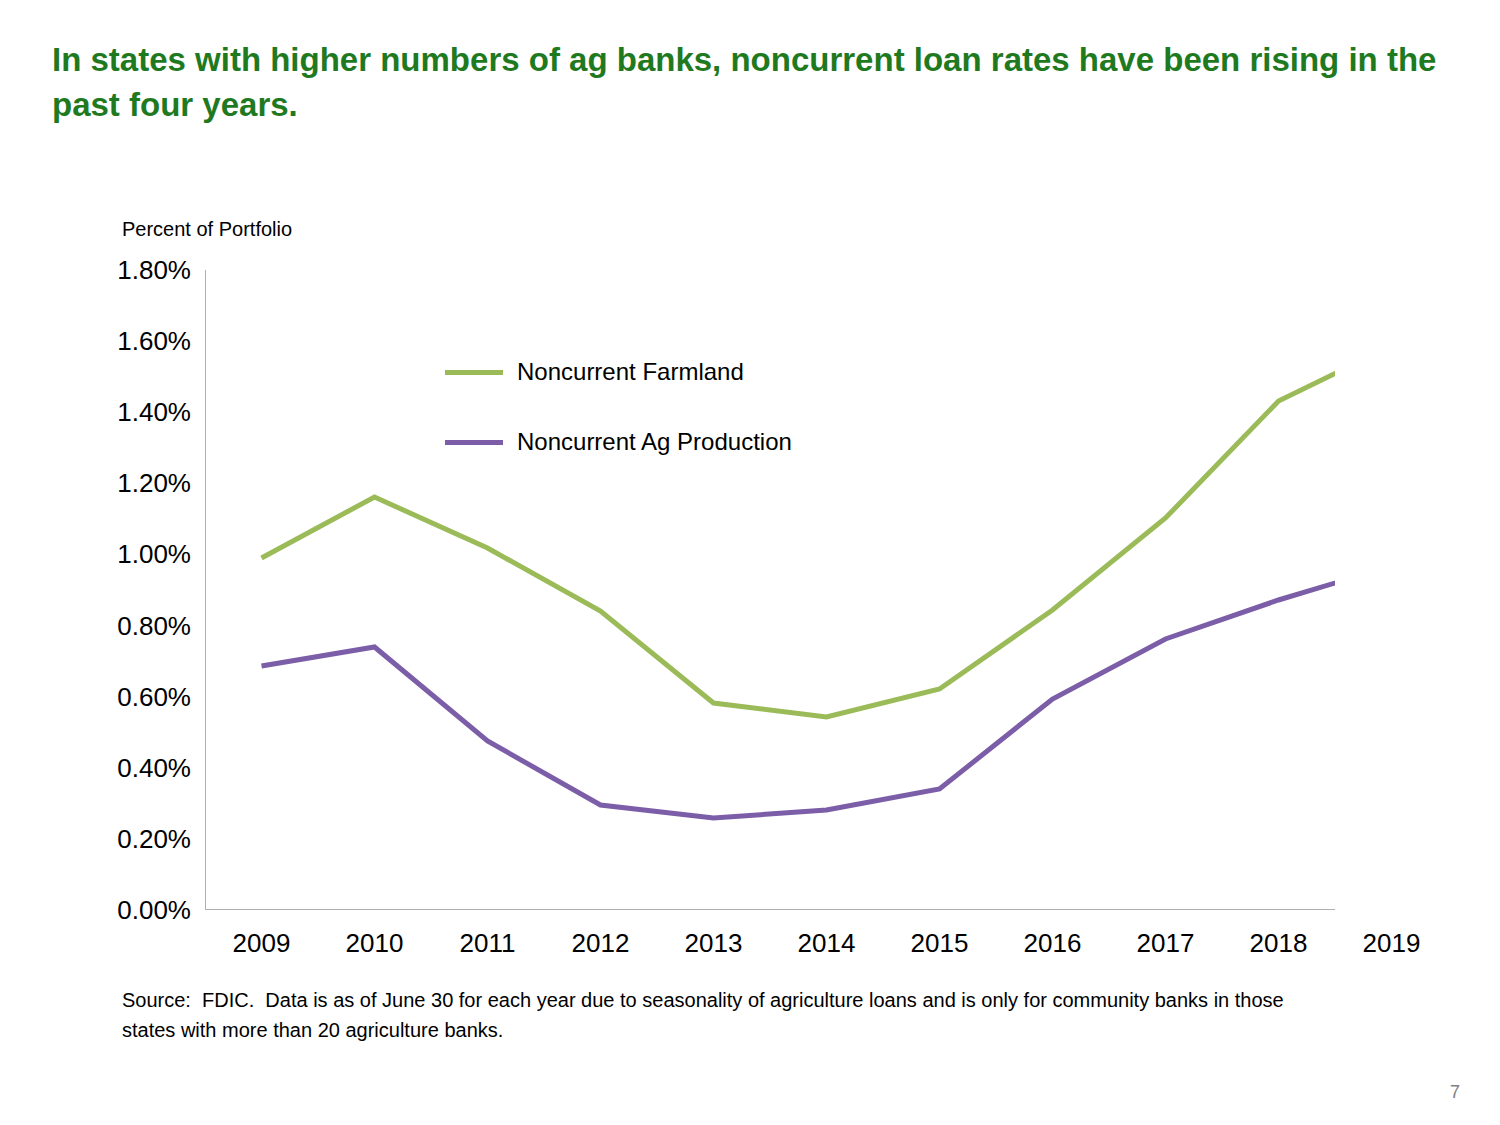In states with higher numbers of ag banks, noncurrent loan rates have been rising in the past four years.
Percent of Portfolio
1.80%
1.60%
1.40%
1.20%
1.00%
0.80%
0.60%
0.40%
0.20%
0.00%
2009
2010
2011
2012
2013
2014
2015
2016
2017
2018
2019
Noncurrent Farmland
Noncurrent Ag Production
Source: FDIC. Data is as of June 30 for each year due to seasonality of agriculture loans and is only for community banks in those states with more than 20 agriculture banks.
7